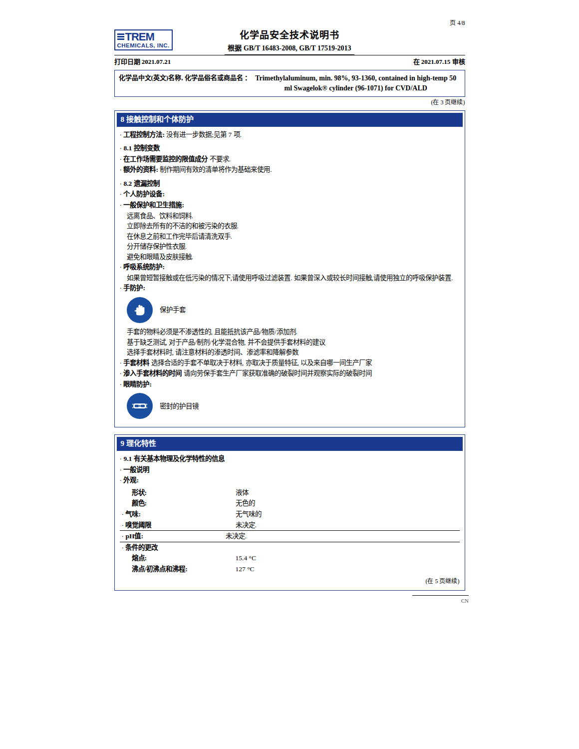页 4/8
TREM
CHEMICALS, INC.
化学品安全技术说明书
根据 GB/T 16483-2008, GB/T 17519-2013
打印日期 2021.07.21
在 2021.07.15 审核
化学品中文(英文)名称, 化学品俗名或商品名 ：
Trimethylaluminum, min. 98%, 93-1360, contained in high-temp 50 ml Swagelok® cylinder (96-1071) for CVD/ALD
(在 3 页继续)
8 接触控制和个体防护
· 工程控制方法: 没有进一步数据;见第 7 项.
· 8.1 控制变数
· 在工作场需要监控的限值成分 不要求.
· 额外的资料: 制作期间有效的清单将作为基础来使用.
· 8.2 遗漏控制
· 个人防护设备:
· 一般保护和卫生措施:
远离食品、饮料和饲料.
立即除去所有的不洁的和被污染的衣服.
在休息之前和工作完毕后请清洗双手.
分开储存保护性衣服.
避免和眼睛及皮肤接触.
· 呼吸系统防护:
如果曾短暂接触或在低污染的情况下,请使用呼吸过滤装置. 如果曾深入或较长时间接触,请使用独立的呼吸保护装置.
· 手防护:
保护手套
手套的物料必须是不渗透性的, 且能抵抗该产品/物质/添加剂.
基于缺乏测试, 对于产品/制剂/化学混合物, 并不会提供手套材料的建议
选择手套材料时, 请注意材料的渗透时间、渗滤率和降解参数
· 手套材料 选择合适的手套不单取决于材料, 亦取决于质量特征, 以及来自哪一间生产厂家
· 渗入手套材料的时间 请向劳保手套生产厂家获取准确的破裂时间并观察实际的破裂时间
· 眼睛防护:
密封的护目镜
9 理化特性
· 9.1 有关基本物理及化学特性的信息
· 一般说明
· 外观:
| 形状: | 液体 |
| 颜色: | 无色的 |
| · 气味: | 无气味的 |
| · 嗅觉阈限 | 未决定. |
| · pH值: | 未决定. |
| · 条件的更改 | |
| 熔点: | 15.4 °C |
| 沸点/初沸点和沸程: | 127 °C |
(在 5 页继续)
CN